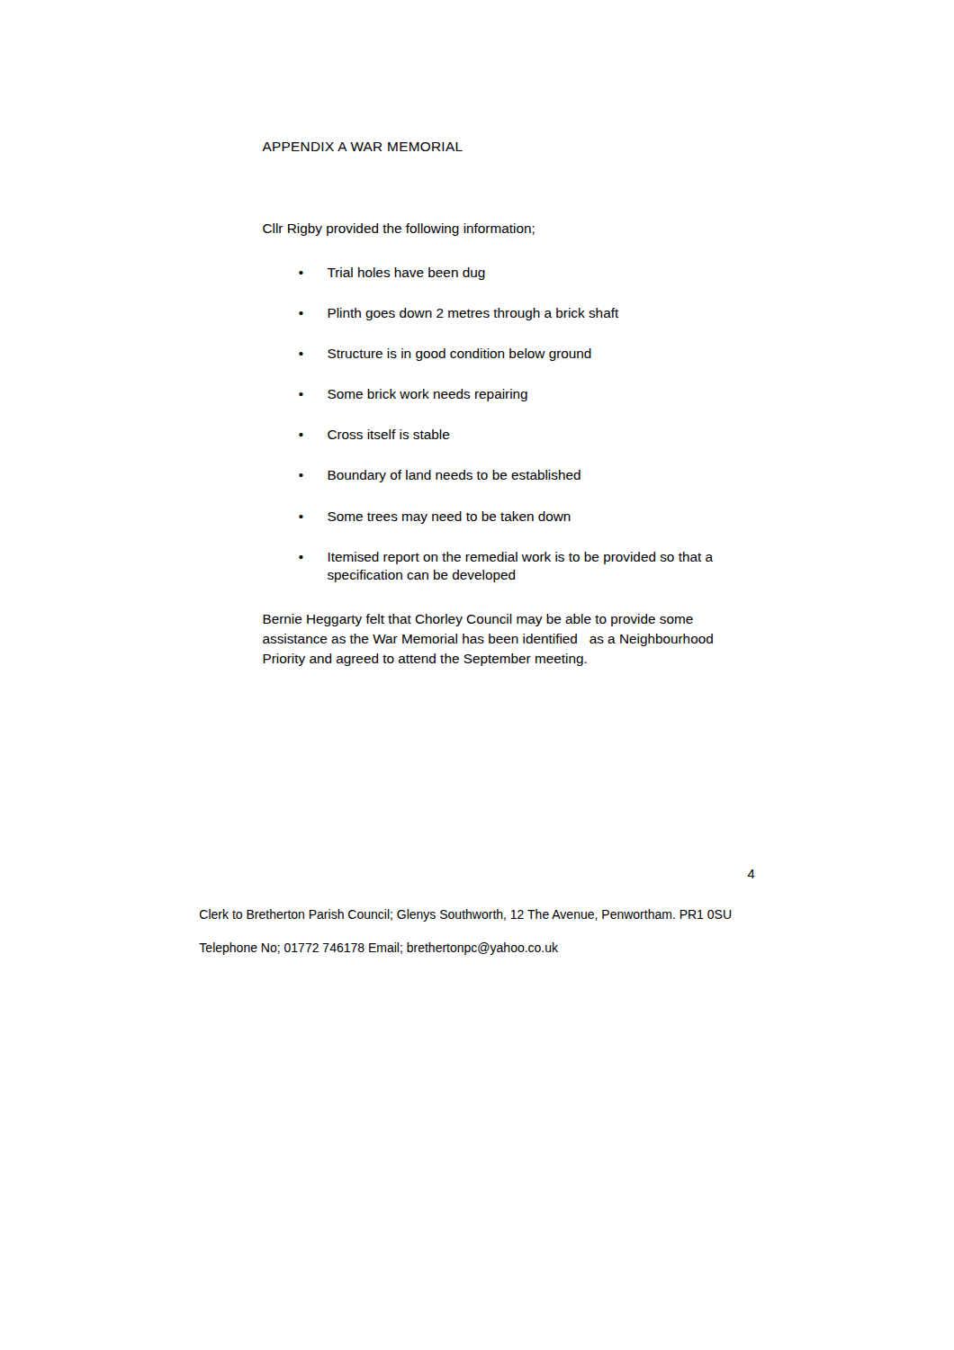APPENDIX A WAR MEMORIAL
Cllr Rigby provided the following information;
Trial holes have been dug
Plinth goes down 2 metres through a brick shaft
Structure is in good condition below ground
Some brick work needs repairing
Cross itself is stable
Boundary of land needs to be established
Some trees may need to be taken down
Itemised report on the remedial work is to be provided so that a specification can be developed
Bernie Heggarty felt that Chorley Council may be able to provide some assistance as the War Memorial has been identified as a Neighbourhood Priority and agreed to attend the September meeting.
4
Clerk to Bretherton Parish Council; Glenys Southworth, 12 The Avenue, Penwortham. PR1 0SU
Telephone No; 01772 746178 Email; brethertonpc@yahoo.co.uk